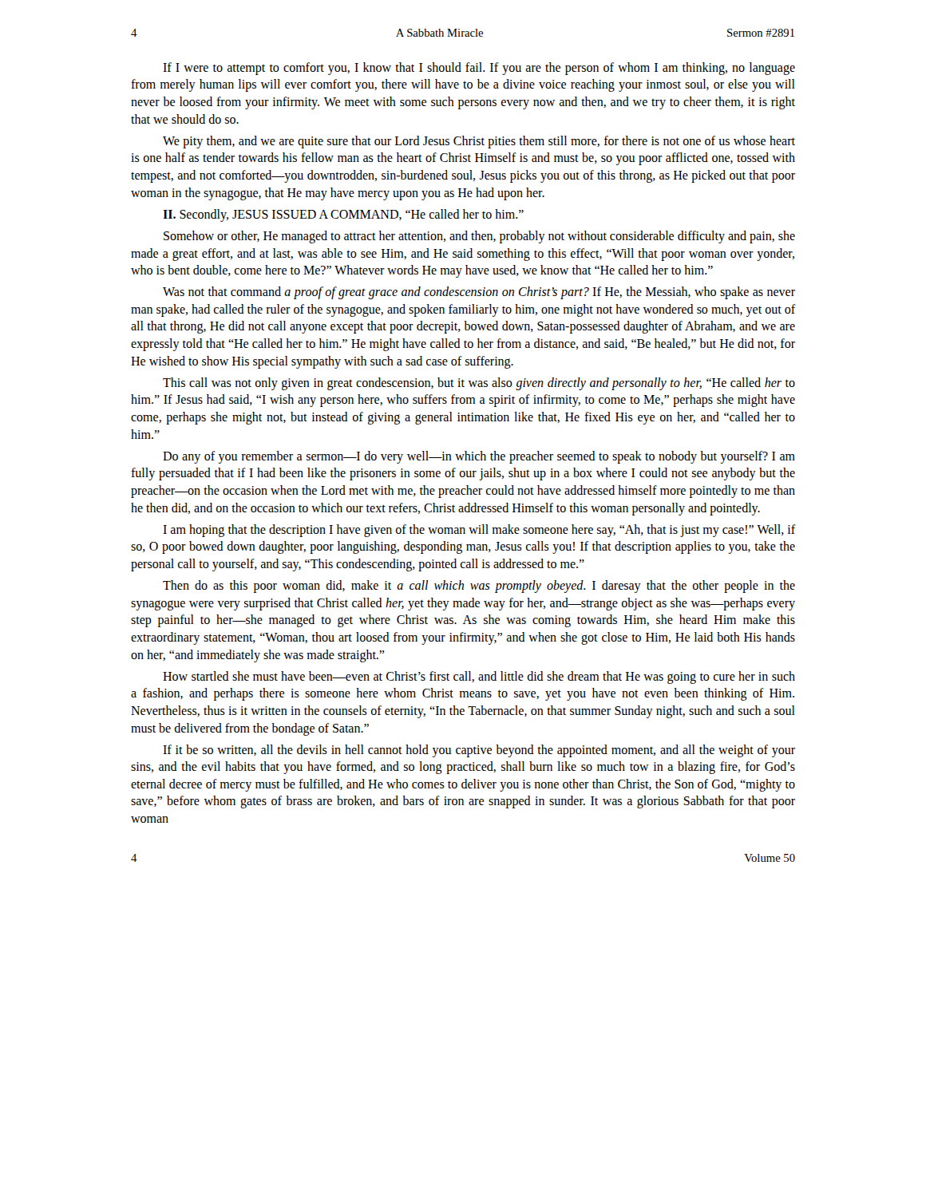4
A Sabbath Miracle
Sermon #2891
If I were to attempt to comfort you, I know that I should fail. If you are the person of whom I am thinking, no language from merely human lips will ever comfort you, there will have to be a divine voice reaching your inmost soul, or else you will never be loosed from your infirmity. We meet with some such persons every now and then, and we try to cheer them, it is right that we should do so.
We pity them, and we are quite sure that our Lord Jesus Christ pities them still more, for there is not one of us whose heart is one half as tender towards his fellow man as the heart of Christ Himself is and must be, so you poor afflicted one, tossed with tempest, and not comforted—you downtrodden, sin-burdened soul, Jesus picks you out of this throng, as He picked out that poor woman in the synagogue, that He may have mercy upon you as He had upon her.
II. Secondly, JESUS ISSUED A COMMAND, “He called her to him.”
Somehow or other, He managed to attract her attention, and then, probably not without considerable difficulty and pain, she made a great effort, and at last, was able to see Him, and He said something to this effect, “Will that poor woman over yonder, who is bent double, come here to Me?” Whatever words He may have used, we know that “He called her to him.”
Was not that command a proof of great grace and condescension on Christ’s part? If He, the Messiah, who spake as never man spake, had called the ruler of the synagogue, and spoken familiarly to him, one might not have wondered so much, yet out of all that throng, He did not call anyone except that poor decrepit, bowed down, Satan-possessed daughter of Abraham, and we are expressly told that “He called her to him.” He might have called to her from a distance, and said, “Be healed,” but He did not, for He wished to show His special sympathy with such a sad case of suffering.
This call was not only given in great condescension, but it was also given directly and personally to her, “He called her to him.” If Jesus had said, “I wish any person here, who suffers from a spirit of infirmity, to come to Me,” perhaps she might have come, perhaps she might not, but instead of giving a general intimation like that, He fixed His eye on her, and “called her to him.”
Do any of you remember a sermon—I do very well—in which the preacher seemed to speak to nobody but yourself? I am fully persuaded that if I had been like the prisoners in some of our jails, shut up in a box where I could not see anybody but the preacher—on the occasion when the Lord met with me, the preacher could not have addressed himself more pointedly to me than he then did, and on the occasion to which our text refers, Christ addressed Himself to this woman personally and pointedly.
I am hoping that the description I have given of the woman will make someone here say, “Ah, that is just my case!” Well, if so, O poor bowed down daughter, poor languishing, desponding man, Jesus calls you! If that description applies to you, take the personal call to yourself, and say, “This condescending, pointed call is addressed to me.”
Then do as this poor woman did, make it a call which was promptly obeyed. I daresay that the other people in the synagogue were very surprised that Christ called her, yet they made way for her, and—strange object as she was—perhaps every step painful to her—she managed to get where Christ was. As she was coming towards Him, she heard Him make this extraordinary statement, “Woman, thou art loosed from your infirmity,” and when she got close to Him, He laid both His hands on her, “and immediately she was made straight.”
How startled she must have been—even at Christ’s first call, and little did she dream that He was going to cure her in such a fashion, and perhaps there is someone here whom Christ means to save, yet you have not even been thinking of Him. Nevertheless, thus is it written in the counsels of eternity, “In the Tabernacle, on that summer Sunday night, such and such a soul must be delivered from the bondage of Satan.”
If it be so written, all the devils in hell cannot hold you captive beyond the appointed moment, and all the weight of your sins, and the evil habits that you have formed, and so long practiced, shall burn like so much tow in a blazing fire, for God’s eternal decree of mercy must be fulfilled, and He who comes to deliver you is none other than Christ, the Son of God, “mighty to save,” before whom gates of brass are broken, and bars of iron are snapped in sunder. It was a glorious Sabbath for that poor woman
4
Volume 50